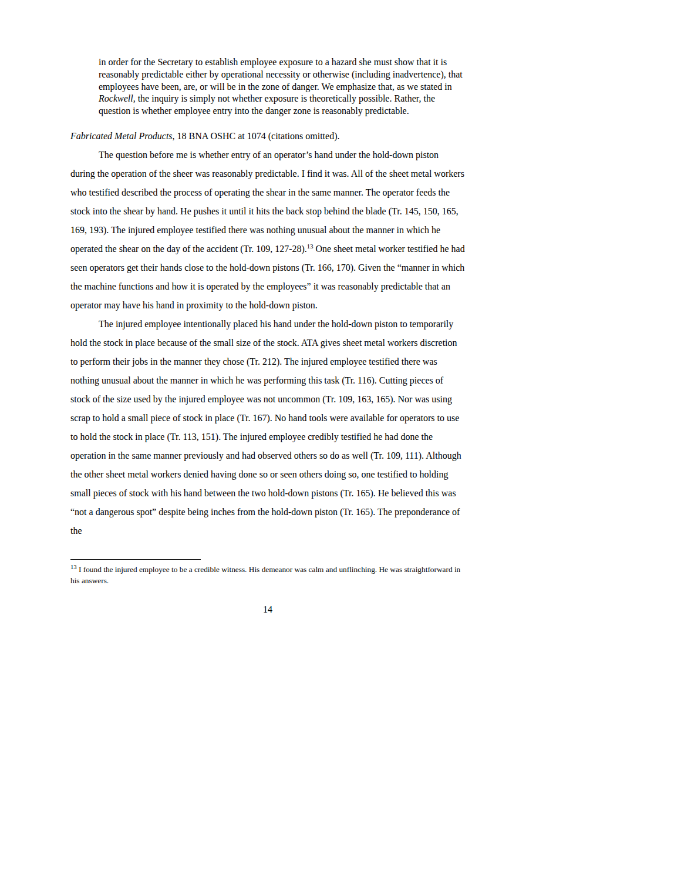in order for the Secretary to establish employee exposure to a hazard she must show that it is reasonably predictable either by operational necessity or otherwise (including inadvertence), that employees have been, are, or will be in the zone of danger. We emphasize that, as we stated in Rockwell, the inquiry is simply not whether exposure is theoretically possible. Rather, the question is whether employee entry into the danger zone is reasonably predictable.
Fabricated Metal Products, 18 BNA OSHC at 1074 (citations omitted).
The question before me is whether entry of an operator’s hand under the hold-down piston during the operation of the sheer was reasonably predictable. I find it was. All of the sheet metal workers who testified described the process of operating the shear in the same manner. The operator feeds the stock into the shear by hand. He pushes it until it hits the back stop behind the blade (Tr. 145, 150, 165, 169, 193). The injured employee testified there was nothing unusual about the manner in which he operated the shear on the day of the accident (Tr. 109, 127-28).13 One sheet metal worker testified he had seen operators get their hands close to the hold-down pistons (Tr. 166, 170). Given the “manner in which the machine functions and how it is operated by the employees” it was reasonably predictable that an operator may have his hand in proximity to the hold-down piston.
The injured employee intentionally placed his hand under the hold-down piston to temporarily hold the stock in place because of the small size of the stock. ATA gives sheet metal workers discretion to perform their jobs in the manner they chose (Tr. 212). The injured employee testified there was nothing unusual about the manner in which he was performing this task (Tr. 116). Cutting pieces of stock of the size used by the injured employee was not uncommon (Tr. 109, 163, 165). Nor was using scrap to hold a small piece of stock in place (Tr. 167). No hand tools were available for operators to use to hold the stock in place (Tr. 113, 151). The injured employee credibly testified he had done the operation in the same manner previously and had observed others so do as well (Tr. 109, 111). Although the other sheet metal workers denied having done so or seen others doing so, one testified to holding small pieces of stock with his hand between the two hold-down pistons (Tr. 165). He believed this was “not a dangerous spot” despite being inches from the hold-down piston (Tr. 165). The preponderance of the
13 I found the injured employee to be a credible witness. His demeanor was calm and unflinching. He was straightforward in his answers.
14